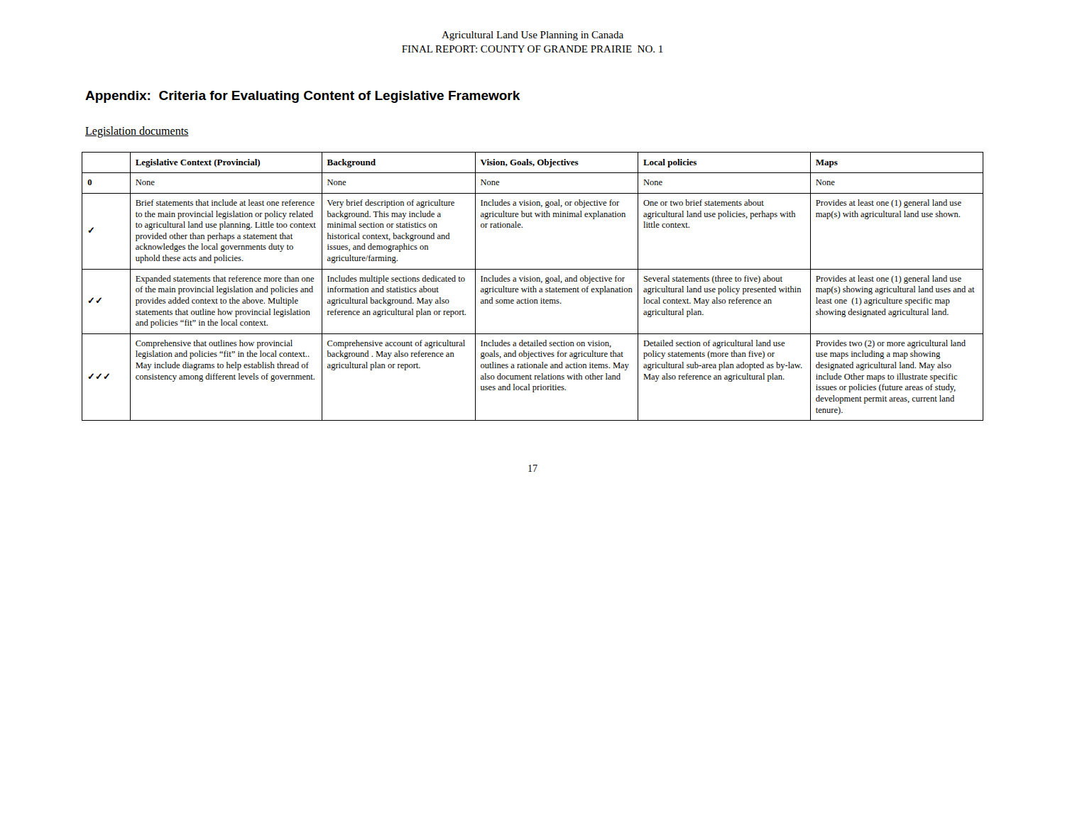Agricultural Land Use Planning in Canada FINAL REPORT: COUNTY OF GRANDE PRAIRIE NO. 1
Appendix: Criteria for Evaluating Content of Legislative Framework
Legislation documents
| | Legislative Context (Provincial) | Background | Vision, Goals, Objectives | Local policies | Maps |
| --- | --- | --- | --- | --- | --- |
| 0 | None | None | None | None | None |
| ✓ | Brief statements that include at least one reference to the main provincial legislation or policy related to agricultural land use planning. Little too context provided other than perhaps a statement that acknowledges the local governments duty to uphold these acts and policies. | Very brief description of agriculture background. This may include a minimal section or statistics on historical context, background and issues, and demographics on agriculture/farming. | Includes a vision, goal, or objective for agriculture but with minimal explanation or rationale. | One or two brief statements about agricultural land use policies, perhaps with little context. | Provides at least one (1) general land use map(s) with agricultural land use shown. |
| ✓✓ | Expanded statements that reference more than one of the main provincial legislation and policies and provides added context to the above. Multiple statements that outline how provincial legislation and policies “fit” in the local context. | Includes multiple sections dedicated to information and statistics about agricultural background. May also reference an agricultural plan or report. | Includes a vision, goal, and objective for agriculture with a statement of explanation and some action items. | Several statements (three to five) about agricultural land use policy presented within local context. May also reference an agricultural plan. | Provides at least one (1) general land use map(s) showing agricultural land uses and at least one (1) agriculture specific map showing designated agricultural land. |
| ✓✓✓ | Comprehensive that outlines how provincial legislation and policies “fit” in the local context.. May include diagrams to help establish thread of consistency among different levels of government. | Comprehensive account of agricultural background . May also reference an agricultural plan or report. | Includes a detailed section on vision, goals, and objectives for agriculture that outlines a rationale and action items. May also document relations with other land uses and local priorities. | Detailed section of agricultural land use policy statements (more than five) or agricultural sub-area plan adopted as by-law. May also reference an agricultural plan. | Provides two (2) or more agricultural land use maps including a map showing designated agricultural land. May also include Other maps to illustrate specific issues or policies (future areas of study, development permit areas, current land tenure). |
17